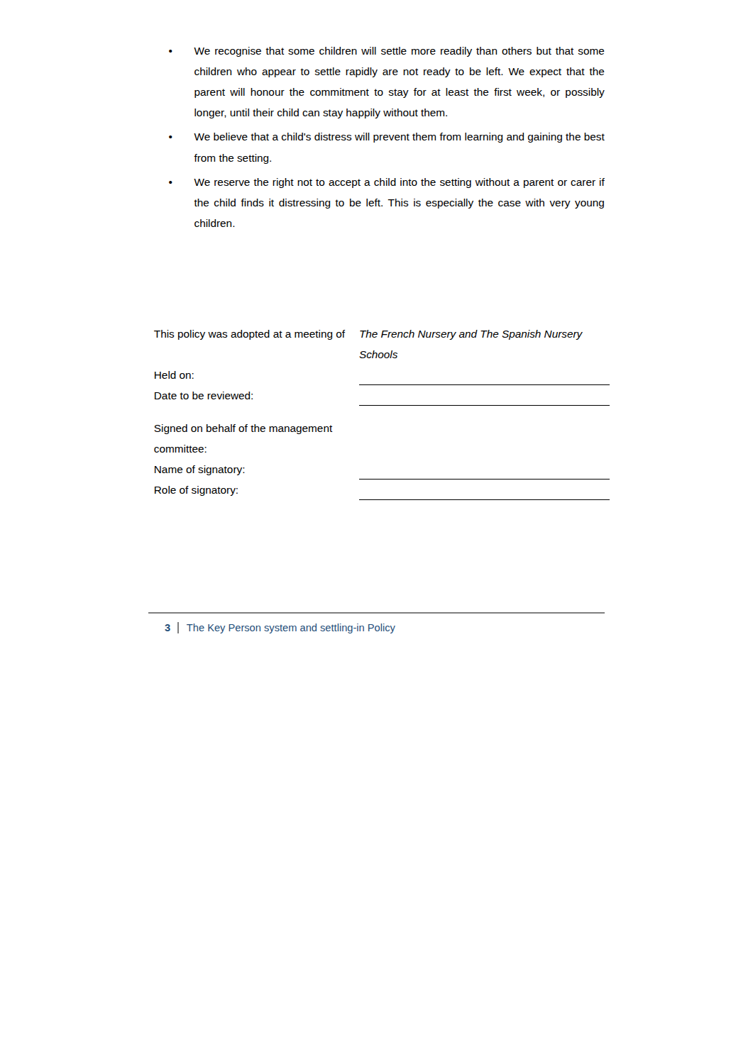We recognise that some children will settle more readily than others but that some children who appear to settle rapidly are not ready to be left. We expect that the parent will honour the commitment to stay for at least the first week, or possibly longer, until their child can stay happily without them.
We believe that a child's distress will prevent them from learning and gaining the best from the setting.
We reserve the right not to accept a child into the setting without a parent or carer if the child finds it distressing to be left. This is especially the case with very young children.
| This policy was adopted at a meeting of | The French Nursery and The Spanish Nursery Schools |
| Held on: | |
| Date to be reviewed: | |
| Signed on behalf of the management | |
| committee: | |
| Name of signatory: | |
| Role of signatory: | |
3 The Key Person system and settling-in Policy